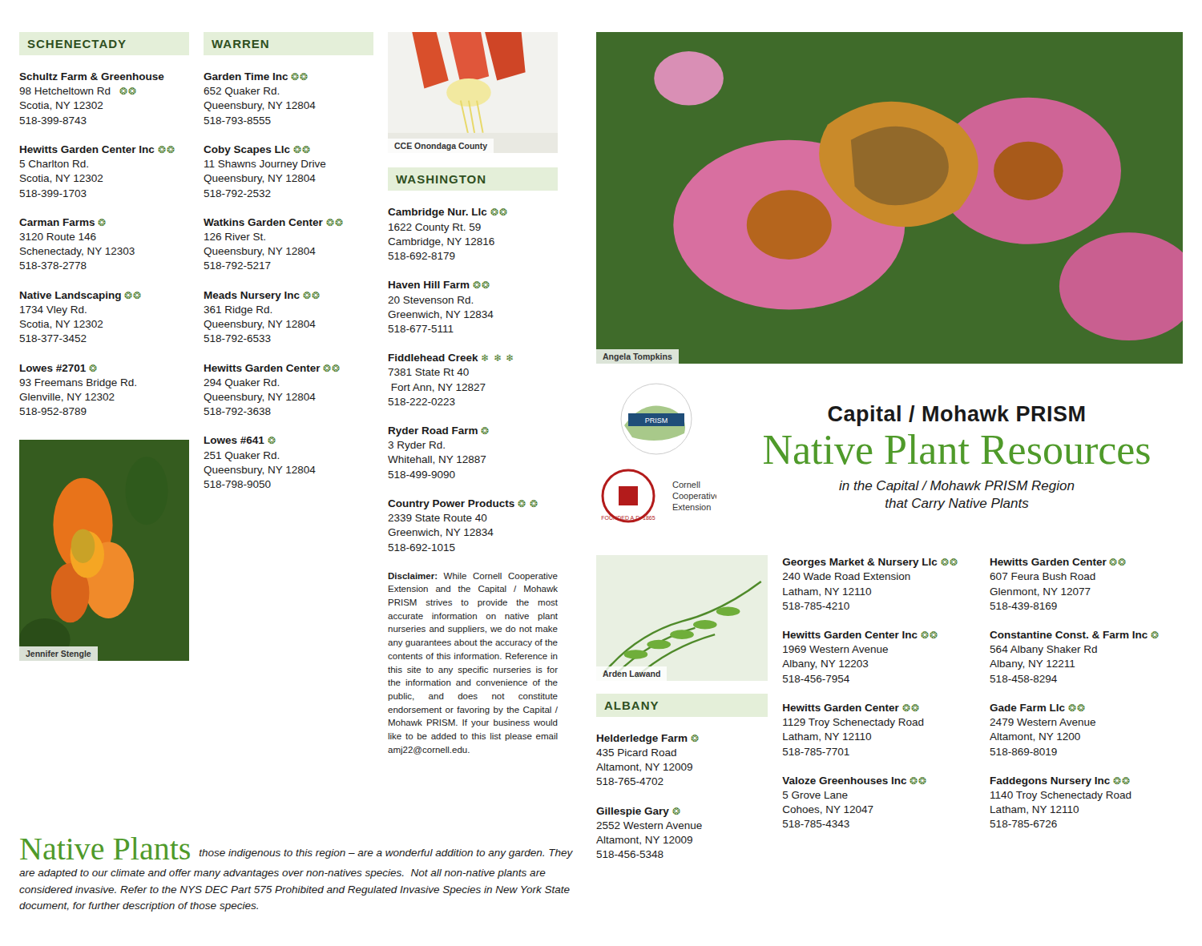Schenectady
Schultz Farm & Greenhouse
98 Hetcheltown Rd ❂❂
Scotia, NY 12302
518-399-8743
Hewitts Garden Center Inc ❂❂
5 Charlton Rd.
Scotia, NY 12302
518-399-1703
Carman Farms ❂
3120 Route 146
Schenectady, NY 12303
518-378-2778
Native Landscaping ❂❂
1734 Vley Rd.
Scotia, NY 12302
518-377-3452
Lowes #2701 ❂
93 Freemans Bridge Rd.
Glenville, NY 12302
518-952-8789
Jennifer Stengle
Warren
Garden Time Inc ❂❂
652 Quaker Rd.
Queensbury, NY 12804
518-793-8555
Coby Scapes Llc ❂❂
11 Shawns Journey Drive
Queensbury, NY 12804
518-792-2532
Watkins Garden Center ❂❂
126 River St.
Queensbury, NY 12804
518-792-5217
Meads Nursery Inc ❂❂
361 Ridge Rd.
Queensbury, NY 12804
518-792-6533
Hewitts Garden Center ❂❂
294 Quaker Rd.
Queensbury, NY 12804
518-792-3638
Lowes #641 ❂
251 Quaker Rd.
Queensbury, NY 12804
518-798-9050
CCE Onondaga County
Washington
Cambridge Nur. Llc ❂❂
1622 County Rt. 59
Cambridge, NY 12816
518-692-8179
Haven Hill Farm ❂❂
20 Stevenson Rd.
Greenwich, NY 12834
518-677-5111
Fiddlehead Creek ❄ ❄ ❄
7381 State Rt 40
Fort Ann, NY 12827
518-222-0223
Ryder Road Farm ❂
3 Ryder Rd.
Whitehall, NY 12887
518-499-9090
Country Power Products ❂ ❂
2339 State Route 40
Greenwich, NY 12834
518-692-1015
Disclaimer: While Cornell Cooperative Extension and the Capital / Mohawk PRISM strives to provide the most accurate information on native plant nurseries and suppliers, we do not make any guarantees about the accuracy of the contents of this information. Reference in this site to any specific nurseries is for the information and convenience of the public, and does not constitute endorsement or favoring by the Capital / Mohawk PRISM. If your business would like to be added to this list please email amj22@cornell.edu.
Angela Tompkins
Capital / Mohawk PRISM
Native Plant Resources
in the Capital / Mohawk PRISM Region
that Carry Native Plants
Arden Lawand
Albany
Helderledge Farm ❂
435 Picard Road
Altamont, NY 12009
518-765-4702
Gillespie Gary ❂
2552 Western Avenue
Altamont, NY 12009
518-456-5348
Georges Market & Nursery Llc ❂❂
240 Wade Road Extension
Latham, NY 12110
518-785-4210
Hewitts Garden Center Inc ❂❂
1969 Western Avenue
Albany, NY 12203
518-456-7954
Hewitts Garden Center ❂❂
1129 Troy Schenectady Road
Latham, NY 12110
518-785-7701
Valoze Greenhouses Inc ❂❂
5 Grove Lane
Cohoes, NY 12047
518-785-4343
Hewitts Garden Center ❂❂
607 Feura Bush Road
Glenmont, NY 12077
518-439-8169
Constantine Const. & Farm Inc ❂
564 Albany Shaker Rd
Albany, NY 12211
518-458-8294
Gade Farm Llc ❂❂
2479 Western Avenue
Altamont, NY 1200
518-869-8019
Faddegons Nursery Inc ❂❂
1140 Troy Schenectady Road
Latham, NY 12110
518-785-6726
Native Plants those indigenous to this region – are a wonderful addition to any garden. They are adapted to our climate and offer many advantages over non-natives species. Not all non-native plants are considered invasive. Refer to the NYS DEC Part 575 Prohibited and Regulated Invasive Species in New York State document, for further description of those species.